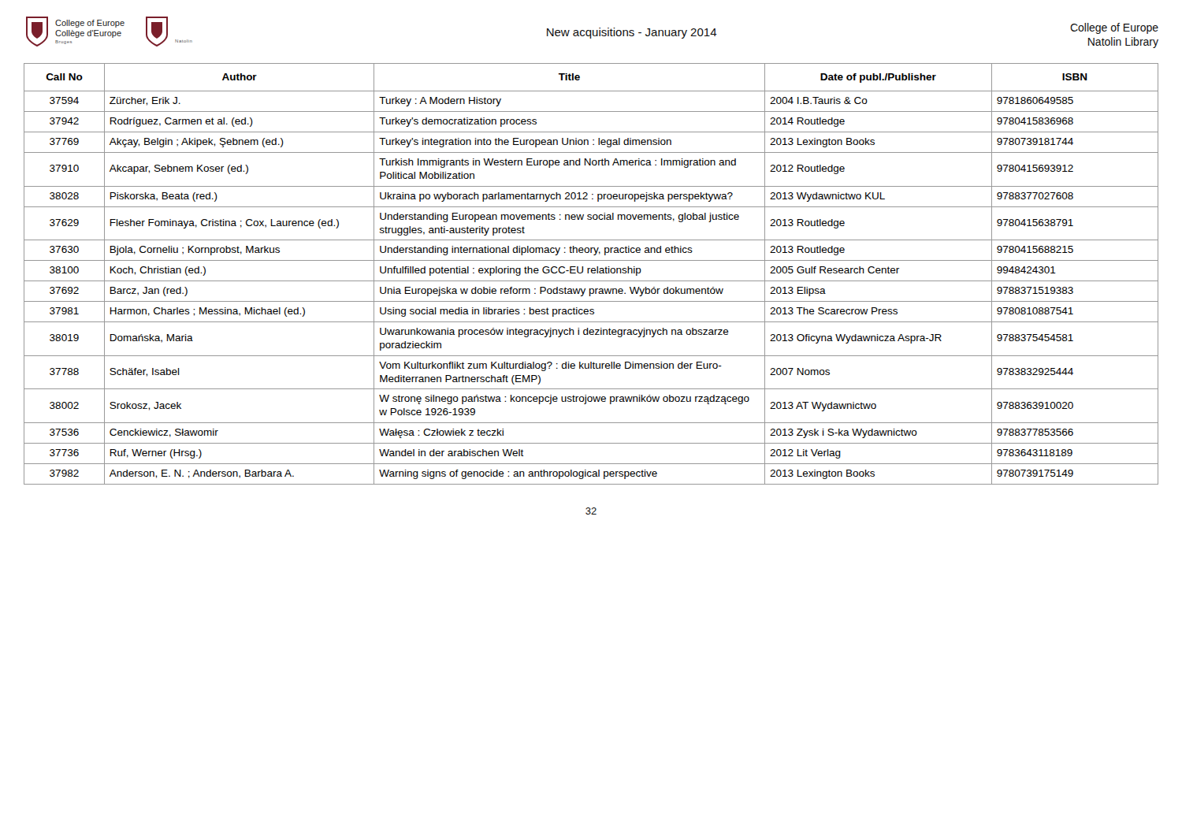College of Europe
Collège d'Europe
Bruges
Natolin
New acquisitions - January 2014
College of Europe
Natolin Library
| Call No | Author | Title | Date of publ./Publisher | ISBN |
| --- | --- | --- | --- | --- |
| 37594 | Zürcher, Erik J. | Turkey : A Modern History | 2004 I.B.Tauris & Co | 9781860649585 |
| 37942 | Rodríguez, Carmen et al. (ed.) | Turkey's democratization process | 2014 Routledge | 9780415836968 |
| 37769 | Akçay, Belgin ; Akipek, Şebnem (ed.) | Turkey's integration into the European Union : legal dimension | 2013 Lexington Books | 9780739181744 |
| 37910 | Akcapar, Sebnem Koser (ed.) | Turkish Immigrants in Western Europe and North America : Immigration and Political Mobilization | 2012 Routledge | 9780415693912 |
| 38028 | Piskorska, Beata (red.) | Ukraina po wyborach parlamentarnych 2012 : proeuropejska perspektywa? | 2013 Wydawnictwo KUL | 9788377027608 |
| 37629 | Flesher Fominaya, Cristina ; Cox, Laurence (ed.) | Understanding European movements : new social movements, global justice struggles, anti-austerity protest | 2013 Routledge | 9780415638791 |
| 37630 | Bjola, Corneliu ; Kornprobst, Markus | Understanding international diplomacy : theory, practice and ethics | 2013 Routledge | 9780415688215 |
| 38100 | Koch, Christian (ed.) | Unfulfilled potential : exploring the GCC-EU relationship | 2005 Gulf Research Center | 9948424301 |
| 37692 | Barcz, Jan (red.) | Unia Europejska w dobie reform : Podstawy prawne. Wybór dokumentów | 2013 Elipsa | 9788371519383 |
| 37981 | Harmon, Charles ; Messina, Michael (ed.) | Using social media in libraries : best practices | 2013 The Scarecrow Press | 9780810887541 |
| 38019 | Domańska, Maria | Uwarunkowania procesów integracyjnych i dezintegracyjnych na obszarze poradzieckim | 2013 Oficyna Wydawnicza Aspra-JR | 9788375454581 |
| 37788 | Schäfer, Isabel | Vom Kulturkonflikt zum Kulturdialog? : die kulturelle Dimension der Euro-Mediterranen Partnerschaft (EMP) | 2007 Nomos | 9783832925444 |
| 38002 | Srokosz, Jacek | W stronę silnego państwa : koncepcje ustrojowe prawników obozu rządzącego w Polsce 1926-1939 | 2013 AT Wydawnictwo | 9788363910020 |
| 37536 | Cenckiewicz, Sławomir | Wałęsa : Człowiek z teczki | 2013 Zysk i S-ka Wydawnictwo | 9788377853566 |
| 37736 | Ruf, Werner (Hrsg.) | Wandel in der arabischen Welt | 2012 Lit Verlag | 9783643118189 |
| 37982 | Anderson, E. N. ; Anderson, Barbara A. | Warning signs of genocide : an anthropological perspective | 2013 Lexington Books | 9780739175149 |
32